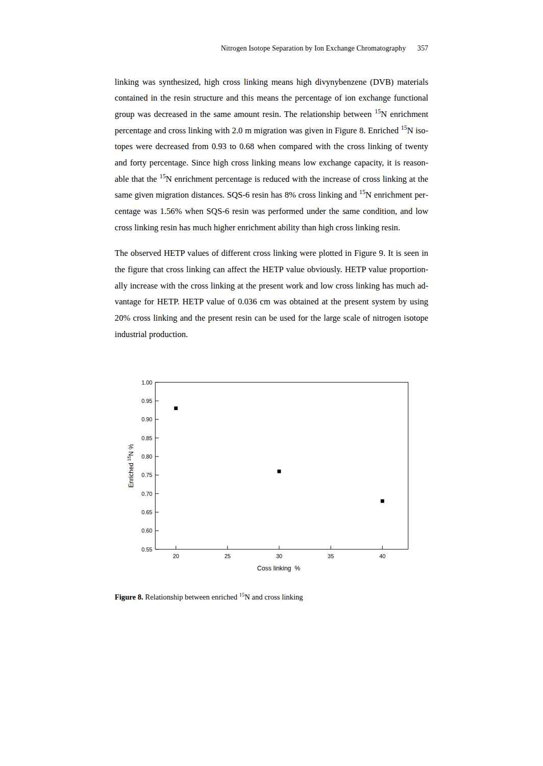Nitrogen Isotope Separation by Ion Exchange Chromatography 357
linking was synthesized, high cross linking means high divynybenzene (DVB) materials contained in the resin structure and this means the percentage of ion exchange functional group was decreased in the same amount resin. The relationship between 15N enrichment percentage and cross linking with 2.0 m migration was given in Figure 8. Enriched 15N isotopes were decreased from 0.93 to 0.68 when compared with the cross linking of twenty and forty percentage. Since high cross linking means low exchange capacity, it is reasonable that the 15N enrichment percentage is reduced with the increase of cross linking at the same given migration distances. SQS-6 resin has 8% cross linking and 15N enrichment percentage was 1.56% when SQS-6 resin was performed under the same condition, and low cross linking resin has much higher enrichment ability than high cross linking resin.
The observed HETP values of different cross linking were plotted in Figure 9. It is seen in the figure that cross linking can affect the HETP value obviously. HETP value proportionally increase with the cross linking at the present work and low cross linking has much advantage for HETP. HETP value of 0.036 cm was obtained at the present system by using 20% cross linking and the present resin can be used for the large scale of nitrogen isotope industrial production.
1.00 0.95 0.90 0.85 0.80 0.75 0.70 0.65 0.60 0.55 20 25 30 35 40 Coss linking % Enriched 15N %
Figure 8. Relationship between enriched 15N and cross linking